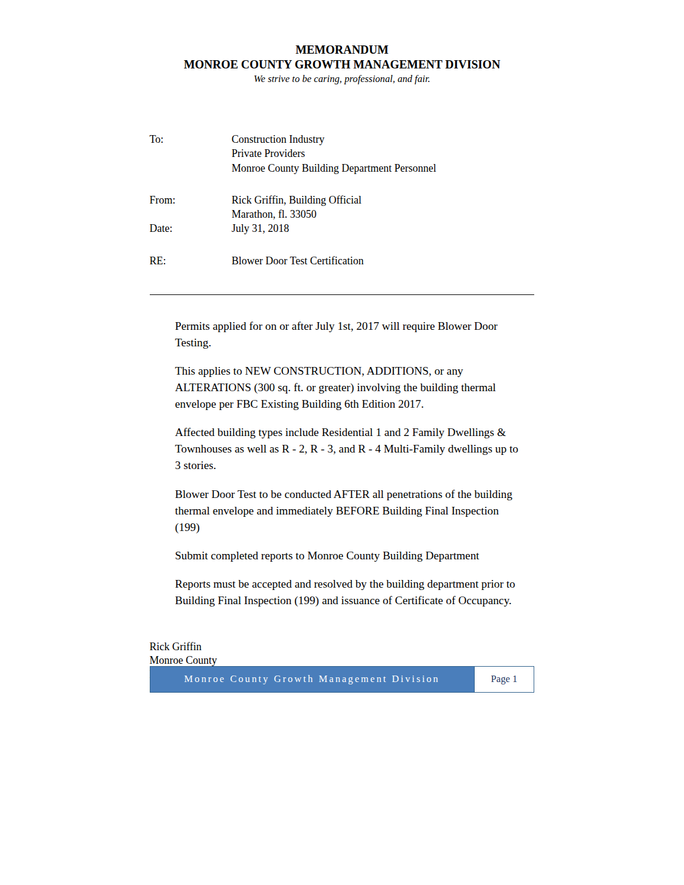MEMORANDUM
MONROE COUNTY GROWTH MANAGEMENT DIVISION
We strive to be caring, professional, and fair.
| To: | Construction Industry |
| | Private Providers |
| | Monroe County Building Department Personnel |
| From: | Rick Griffin, Building Official |
| | Marathon, fl. 33050 |
| Date: | July 31, 2018 |
| RE: | Blower Door Test Certification |
Permits applied for on or after July 1st, 2017 will require Blower Door Testing.
This applies to NEW CONSTRUCTION, ADDITIONS, or any ALTERATIONS (300 sq. ft. or greater) involving the building thermal envelope per FBC Existing Building 6th Edition 2017.
Affected building types include Residential 1 and 2 Family Dwellings & Townhouses as well as R - 2, R - 3, and R - 4 Multi-Family dwellings up to 3 stories.
Blower Door Test to be conducted AFTER all penetrations of the building thermal envelope and immediately BEFORE Building Final Inspection (199)
Submit completed reports to Monroe County Building Department
Reports must be accepted and resolved by the building department prior to Building Final Inspection (199) and issuance of Certificate of Occupancy.
Rick Griffin
Monroe County
Building Official
305-289-2521
Monroe County Growth Management Division
Page 1